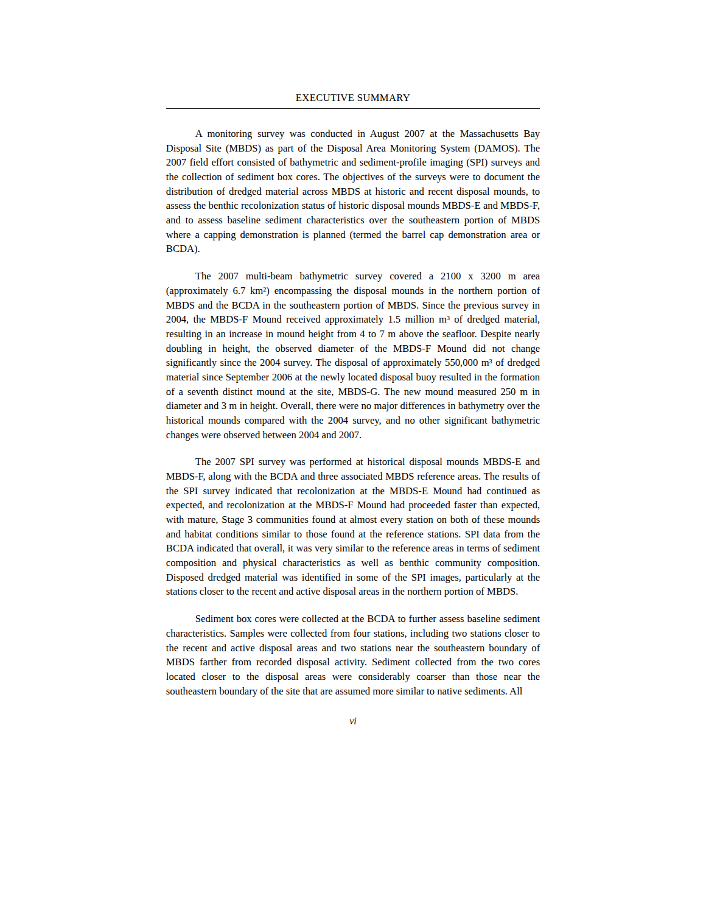EXECUTIVE SUMMARY
A monitoring survey was conducted in August 2007 at the Massachusetts Bay Disposal Site (MBDS) as part of the Disposal Area Monitoring System (DAMOS). The 2007 field effort consisted of bathymetric and sediment-profile imaging (SPI) surveys and the collection of sediment box cores. The objectives of the surveys were to document the distribution of dredged material across MBDS at historic and recent disposal mounds, to assess the benthic recolonization status of historic disposal mounds MBDS-E and MBDS-F, and to assess baseline sediment characteristics over the southeastern portion of MBDS where a capping demonstration is planned (termed the barrel cap demonstration area or BCDA).
The 2007 multi-beam bathymetric survey covered a 2100 x 3200 m area (approximately 6.7 km²) encompassing the disposal mounds in the northern portion of MBDS and the BCDA in the southeastern portion of MBDS. Since the previous survey in 2004, the MBDS-F Mound received approximately 1.5 million m³ of dredged material, resulting in an increase in mound height from 4 to 7 m above the seafloor. Despite nearly doubling in height, the observed diameter of the MBDS-F Mound did not change significantly since the 2004 survey. The disposal of approximately 550,000 m³ of dredged material since September 2006 at the newly located disposal buoy resulted in the formation of a seventh distinct mound at the site, MBDS-G. The new mound measured 250 m in diameter and 3 m in height. Overall, there were no major differences in bathymetry over the historical mounds compared with the 2004 survey, and no other significant bathymetric changes were observed between 2004 and 2007.
The 2007 SPI survey was performed at historical disposal mounds MBDS-E and MBDS-F, along with the BCDA and three associated MBDS reference areas. The results of the SPI survey indicated that recolonization at the MBDS-E Mound had continued as expected, and recolonization at the MBDS-F Mound had proceeded faster than expected, with mature, Stage 3 communities found at almost every station on both of these mounds and habitat conditions similar to those found at the reference stations. SPI data from the BCDA indicated that overall, it was very similar to the reference areas in terms of sediment composition and physical characteristics as well as benthic community composition. Disposed dredged material was identified in some of the SPI images, particularly at the stations closer to the recent and active disposal areas in the northern portion of MBDS.
Sediment box cores were collected at the BCDA to further assess baseline sediment characteristics. Samples were collected from four stations, including two stations closer to the recent and active disposal areas and two stations near the southeastern boundary of MBDS farther from recorded disposal activity. Sediment collected from the two cores located closer to the disposal areas were considerably coarser than those near the southeastern boundary of the site that are assumed more similar to native sediments. All
vi